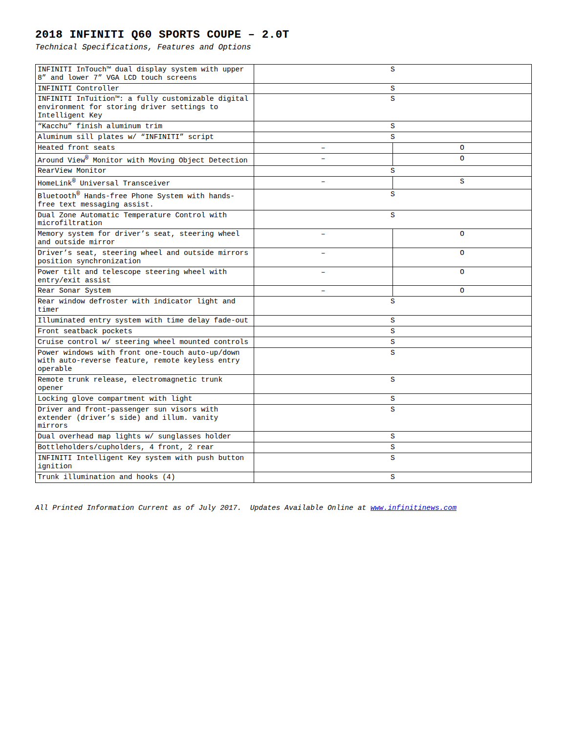2018 INFINITI Q60 SPORTS COUPE – 2.0T
Technical Specifications, Features and Options
| INFINITI InTouch™ dual display system with upper 8” and lower 7” VGA LCD touch screens | S |
| INFINITI Controller | S |
| INFINITI InTuition™: a fully customizable digital environment for storing driver settings to Intelligent Key | S |
| “Kacchu” finish aluminum trim | S |
| Aluminum sill plates w/ “INFINITI” script | S |
| Heated front seats | – | O |
| Around View ® Monitor with Moving Object Detection | – | O |
| RearView Monitor | S |
| HomeLink ® Universal Transceiver | – | S |
| Bluetooth ® Hands-free Phone System with hands-free text messaging assist. | S |
| Dual Zone Automatic Temperature Control with microfiltration | S |
| Memory system for driver’s seat, steering wheel and outside mirror | – | O |
| Driver’s seat, steering wheel and outside mirrors position synchronization | – | O |
| Power tilt and telescope steering wheel with entry/exit assist | – | O |
| Rear Sonar System | – | O |
| Rear window defroster with indicator light and timer | S |
| Illuminated entry system with time delay fade-out | S |
| Front seatback pockets | S |
| Cruise control w/ steering wheel mounted controls | S |
| Power windows with front one-touch auto-up/down with auto-reverse feature, remote keyless entry operable | S |
| Remote trunk release, electromagnetic trunk opener | S |
| Locking glove compartment with light | S |
| Driver and front-passenger sun visors with extender (driver’s side) and illum. vanity mirrors | S |
| Dual overhead map lights w/ sunglasses holder | S |
| Bottleholders/cupholders, 4 front, 2 rear | S |
| INFINITI Intelligent Key system with push button ignition | S |
| Trunk illumination and hooks (4) | S |
All Printed Information Current as of July 2017. Updates Available Online at www.infinitinews.com